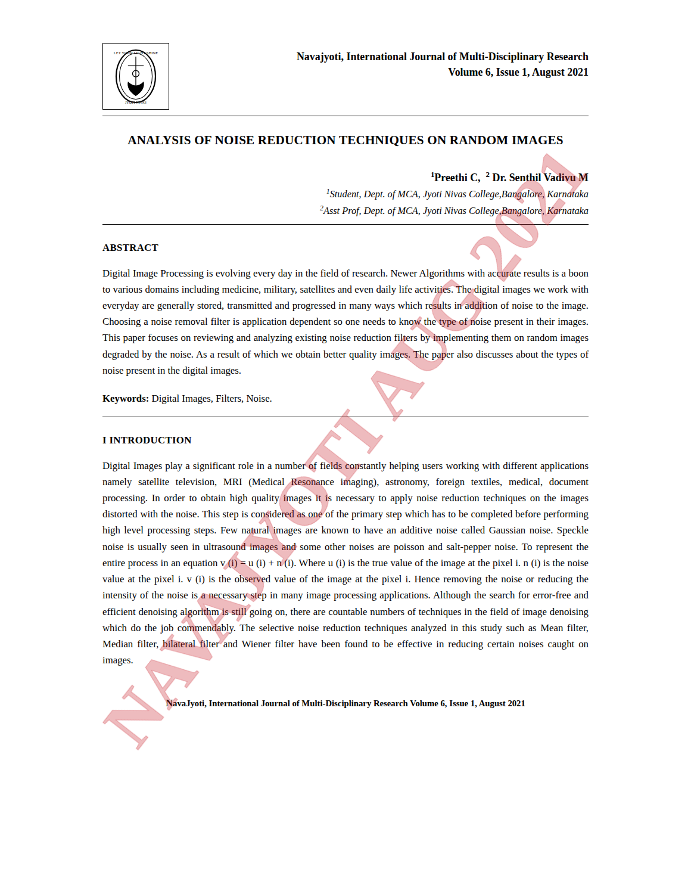NAVAJYOTI AUG 2021
LET YOUR LIGHT SHINE JYOTI NIVAS
Navajyoti, International Journal of Multi-Disciplinary Research
Volume 6, Issue 1, August 2021
ANALYSIS OF NOISE REDUCTION TECHNIQUES ON RANDOM IMAGES
1Preethi C, 2 Dr. Senthil Vadivu M
1Student, Dept. of MCA, Jyoti Nivas College,Bangalore, Karnataka
2Asst Prof, Dept. of MCA, Jyoti Nivas College,Bangalore, Karnataka
ABSTRACT
Digital Image Processing is evolving every day in the field of research. Newer Algorithms with accurate results is a boon to various domains including medicine, military, satellites and even daily life activities. The digital images we work with everyday are generally stored, transmitted and progressed in many ways which results in addition of noise to the image. Choosing a noise removal filter is application dependent so one needs to know the type of noise present in their images. This paper focuses on reviewing and analyzing existing noise reduction filters by implementing them on random images degraded by the noise. As a result of which we obtain better quality images. The paper also discusses about the types of noise present in the digital images.
Keywords: Digital Images, Filters, Noise.
I INTRODUCTION
Digital Images play a significant role in a number of fields constantly helping users working with different applications namely satellite television, MRI (Medical Resonance imaging), astronomy, foreign textiles, medical, document processing. In order to obtain high quality images it is necessary to apply noise reduction techniques on the images distorted with the noise. This step is considered as one of the primary step which has to be completed before performing high level processing steps. Few natural images are known to have an additive noise called Gaussian noise. Speckle noise is usually seen in ultrasound images and some other noises are poisson and salt-pepper noise. To represent the entire process in an equation v (i) = u (i) + n (i). Where u (i) is the true value of the image at the pixel i. n (i) is the noise value at the pixel i. v (i) is the observed value of the image at the pixel i. Hence removing the noise or reducing the intensity of the noise is a necessary step in many image processing applications. Although the search for error-free and efficient denoising algorithm is still going on, there are countable numbers of techniques in the field of image denoising which do the job commendably. The selective noise reduction techniques analyzed in this study such as Mean filter, Median filter, bilateral filter and Wiener filter have been found to be effective in reducing certain noises caught on images.
NavaJyoti, International Journal of Multi-Disciplinary Research Volume 6, Issue 1, August 2021